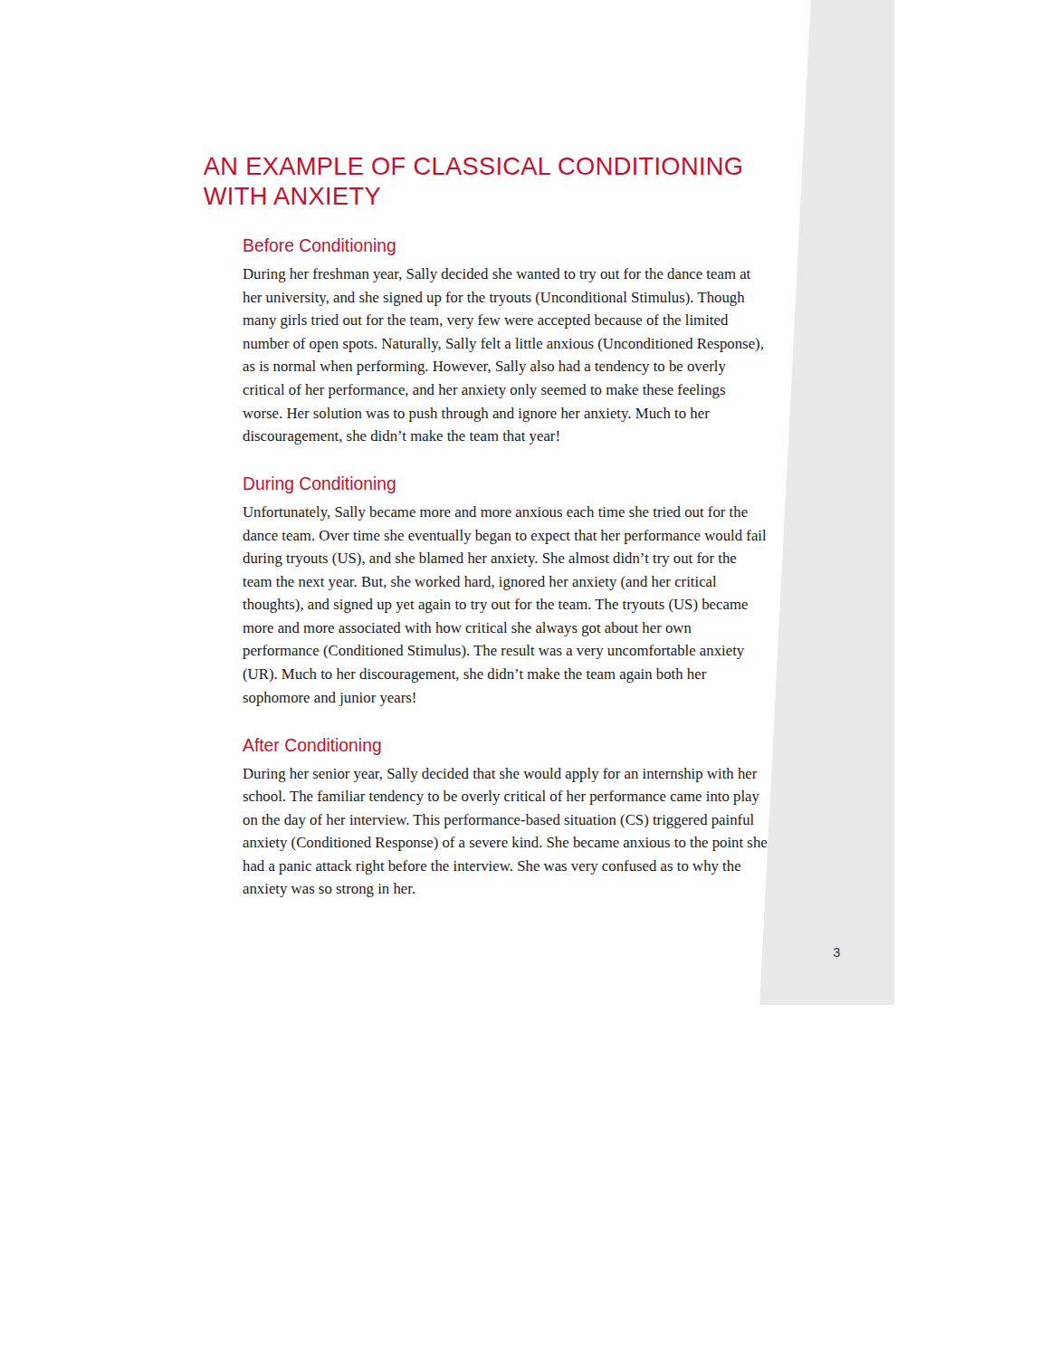AN EXAMPLE OF CLASSICAL CONDITIONING WITH ANXIETY
Before Conditioning
During her freshman year, Sally decided she wanted to try out for the dance team at her university, and she signed up for the tryouts (Unconditional Stimulus). Though many girls tried out for the team, very few were accepted because of the limited number of open spots. Naturally, Sally felt a little anxious (Unconditioned Response), as is normal when performing. However, Sally also had a tendency to be overly critical of her performance, and her anxiety only seemed to make these feelings worse. Her solution was to push through and ignore her anxiety. Much to her discouragement, she didn’t make the team that year!
During Conditioning
Unfortunately, Sally became more and more anxious each time she tried out for the dance team. Over time she eventually began to expect that her performance would fail during tryouts (US), and she blamed her anxiety. She almost didn’t try out for the team the next year. But, she worked hard, ignored her anxiety (and her critical thoughts), and signed up yet again to try out for the team. The tryouts (US) became more and more associated with how critical she always got about her own performance (Conditioned Stimulus). The result was a very uncomfortable anxiety (UR). Much to her discouragement, she didn’t make the team again both her sophomore and junior years!
After Conditioning
During her senior year, Sally decided that she would apply for an internship with her school. The familiar tendency to be overly critical of her performance came into play on the day of her interview. This performance-based situation (CS) triggered painful anxiety (Conditioned Response) of a severe kind. She became anxious to the point she had a panic attack right before the interview. She was very confused as to why the anxiety was so strong in her.
3